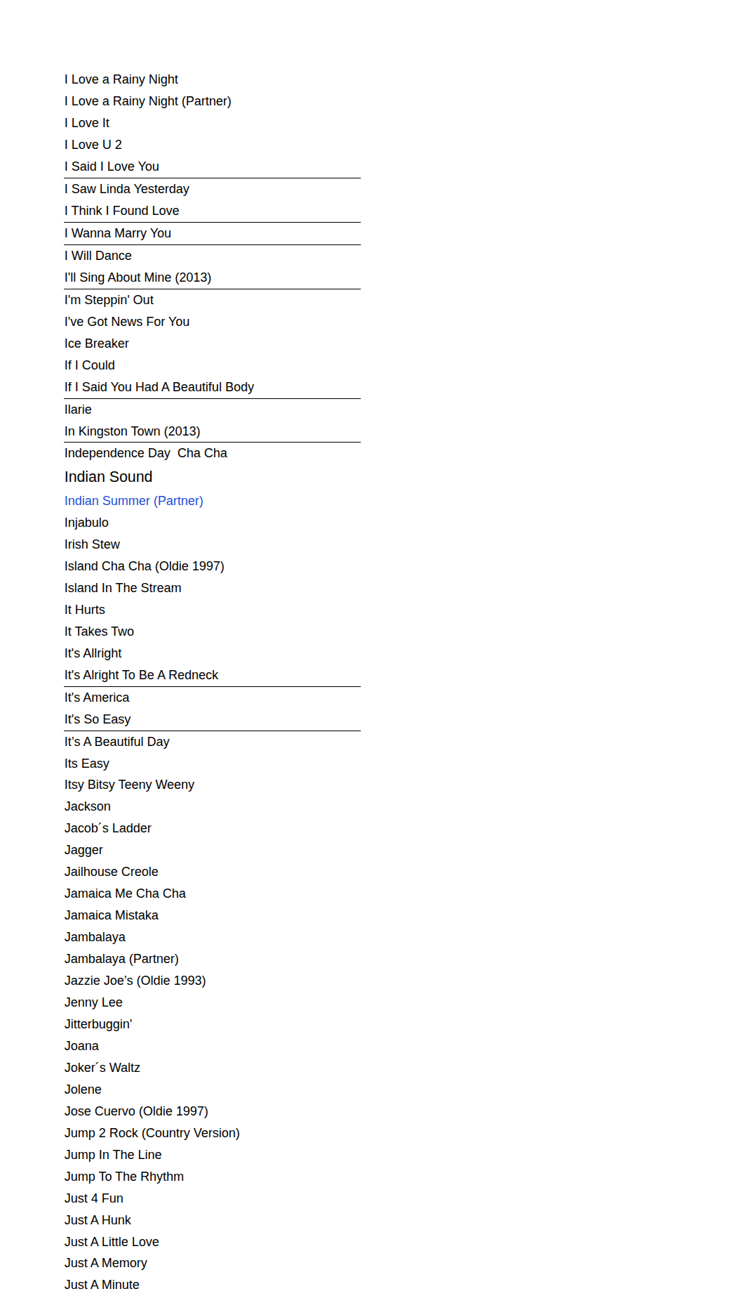I Love a Rainy Night
I Love a Rainy Night (Partner)
I Love It
I Love U 2
I Said I Love You
I Saw Linda Yesterday
I Think I Found Love
I Wanna Marry You
I Will Dance
I'll Sing About Mine (2013)
I'm Steppin' Out
I've Got News For You
Ice Breaker
If I Could
If I Said You Had A Beautiful Body
Ilarie
In Kingston Town (2013)
Independence Day Cha Cha
Indian Sound
Indian Summer (Partner)
Injabulo
Irish Stew
Island Cha Cha (Oldie 1997)
Island In The Stream
It Hurts
It Takes Two
It's Allright
It's Alright To Be A Redneck
It's America
It's So Easy
It’s A Beautiful Day
Its Easy
Itsy Bitsy Teeny Weeny
Jackson
Jacob´s Ladder
Jagger
Jailhouse Creole
Jamaica Me Cha Cha
Jamaica Mistaka
Jambalaya
Jambalaya (Partner)
Jazzie Joe’s (Oldie 1993)
Jenny Lee
Jitterbuggin'
Joana
Joker´s Waltz
Jolene
Jose Cuervo (Oldie 1997)
Jump 2 Rock (Country Version)
Jump In The Line
Jump To The Rhythm
Just 4 Fun
Just A Hunk
Just A Little Love
Just A Memory
Just A Minute